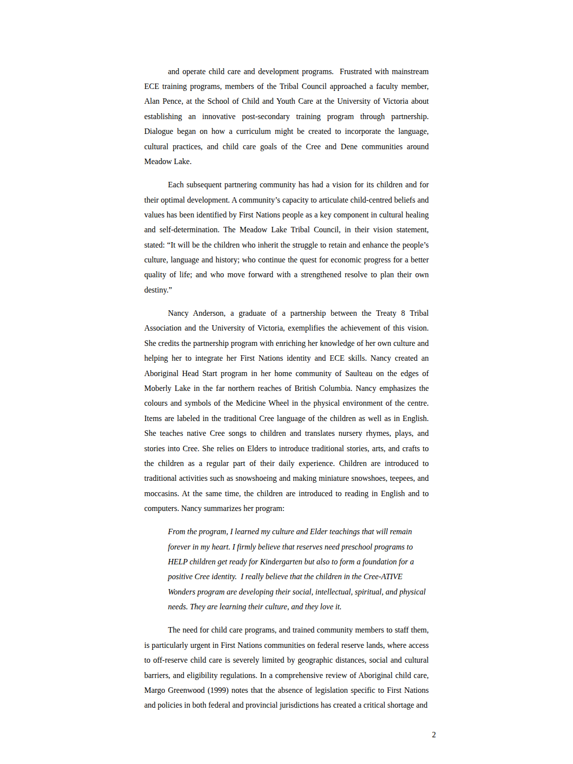and operate child care and development programs. Frustrated with mainstream ECE training programs, members of the Tribal Council approached a faculty member, Alan Pence, at the School of Child and Youth Care at the University of Victoria about establishing an innovative post-secondary training program through partnership. Dialogue began on how a curriculum might be created to incorporate the language, cultural practices, and child care goals of the Cree and Dene communities around Meadow Lake.
Each subsequent partnering community has had a vision for its children and for their optimal development. A community’s capacity to articulate child-centred beliefs and values has been identified by First Nations people as a key component in cultural healing and self-determination. The Meadow Lake Tribal Council, in their vision statement, stated: “It will be the children who inherit the struggle to retain and enhance the people’s culture, language and history; who continue the quest for economic progress for a better quality of life; and who move forward with a strengthened resolve to plan their own destiny.”
Nancy Anderson, a graduate of a partnership between the Treaty 8 Tribal Association and the University of Victoria, exemplifies the achievement of this vision. She credits the partnership program with enriching her knowledge of her own culture and helping her to integrate her First Nations identity and ECE skills. Nancy created an Aboriginal Head Start program in her home community of Saulteau on the edges of Moberly Lake in the far northern reaches of British Columbia. Nancy emphasizes the colours and symbols of the Medicine Wheel in the physical environment of the centre. Items are labeled in the traditional Cree language of the children as well as in English. She teaches native Cree songs to children and translates nursery rhymes, plays, and stories into Cree. She relies on Elders to introduce traditional stories, arts, and crafts to the children as a regular part of their daily experience. Children are introduced to traditional activities such as snowshoeing and making miniature snowshoes, teepees, and moccasins. At the same time, the children are introduced to reading in English and to computers. Nancy summarizes her program:
From the program, I learned my culture and Elder teachings that will remain forever in my heart. I firmly believe that reserves need preschool programs to HELP children get ready for Kindergarten but also to form a foundation for a positive Cree identity. I really believe that the children in the Cree-ATIVE Wonders program are developing their social, intellectual, spiritual, and physical needs. They are learning their culture, and they love it.
The need for child care programs, and trained community members to staff them, is particularly urgent in First Nations communities on federal reserve lands, where access to off-reserve child care is severely limited by geographic distances, social and cultural barriers, and eligibility regulations. In a comprehensive review of Aboriginal child care, Margo Greenwood (1999) notes that the absence of legislation specific to First Nations and policies in both federal and provincial jurisdictions has created a critical shortage and
2